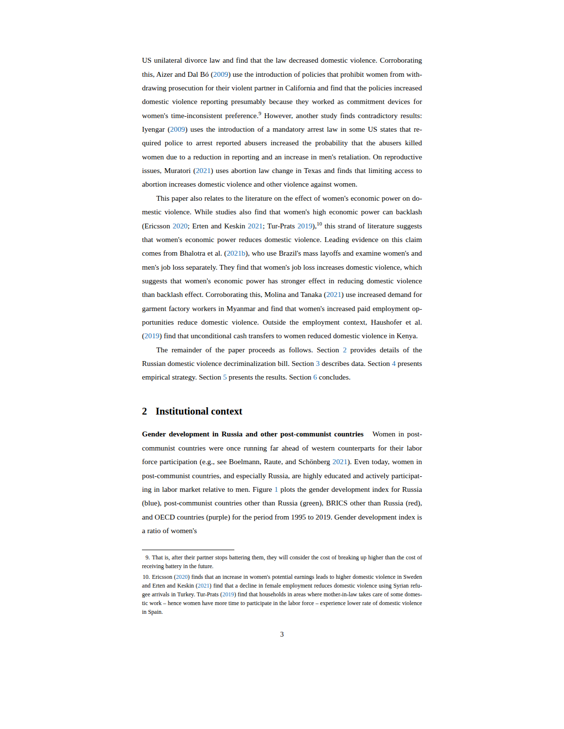US unilateral divorce law and find that the law decreased domestic violence. Corroborating this, Aizer and Dal Bó (2009) use the introduction of policies that prohibit women from withdrawing prosecution for their violent partner in California and find that the policies increased domestic violence reporting presumably because they worked as commitment devices for women's time-inconsistent preference.9 However, another study finds contradictory results: Iyengar (2009) uses the introduction of a mandatory arrest law in some US states that required police to arrest reported abusers increased the probability that the abusers killed women due to a reduction in reporting and an increase in men's retaliation. On reproductive issues, Muratori (2021) uses abortion law change in Texas and finds that limiting access to abortion increases domestic violence and other violence against women.
This paper also relates to the literature on the effect of women's economic power on domestic violence. While studies also find that women's high economic power can backlash (Ericsson 2020; Erten and Keskin 2021; Tur-Prats 2019),10 this strand of literature suggests that women's economic power reduces domestic violence. Leading evidence on this claim comes from Bhalotra et al. (2021b), who use Brazil's mass layoffs and examine women's and men's job loss separately. They find that women's job loss increases domestic violence, which suggests that women's economic power has stronger effect in reducing domestic violence than backlash effect. Corroborating this, Molina and Tanaka (2021) use increased demand for garment factory workers in Myanmar and find that women's increased paid employment opportunities reduce domestic violence. Outside the employment context, Haushofer et al. (2019) find that unconditional cash transfers to women reduced domestic violence in Kenya.
The remainder of the paper proceeds as follows. Section 2 provides details of the Russian domestic violence decriminalization bill. Section 3 describes data. Section 4 presents empirical strategy. Section 5 presents the results. Section 6 concludes.
2 Institutional context
Gender development in Russia and other post-communist countries Women in post-communist countries were once running far ahead of western counterparts for their labor force participation (e.g., see Boelmann, Raute, and Schönberg 2021). Even today, women in post-communist countries, and especially Russia, are highly educated and actively participating in labor market relative to men. Figure 1 plots the gender development index for Russia (blue), post-communist countries other than Russia (green), BRICS other than Russia (red), and OECD countries (purple) for the period from 1995 to 2019. Gender development index is a ratio of women's
9. That is, after their partner stops battering them, they will consider the cost of breaking up higher than the cost of receiving battery in the future.
10. Ericsson (2020) finds that an increase in women's potential earnings leads to higher domestic violence in Sweden and Erten and Keskin (2021) find that a decline in female employment reduces domestic violence using Syrian refugee arrivals in Turkey. Tur-Prats (2019) find that households in areas where mother-in-law takes care of some domestic work – hence women have more time to participate in the labor force – experience lower rate of domestic violence in Spain.
3